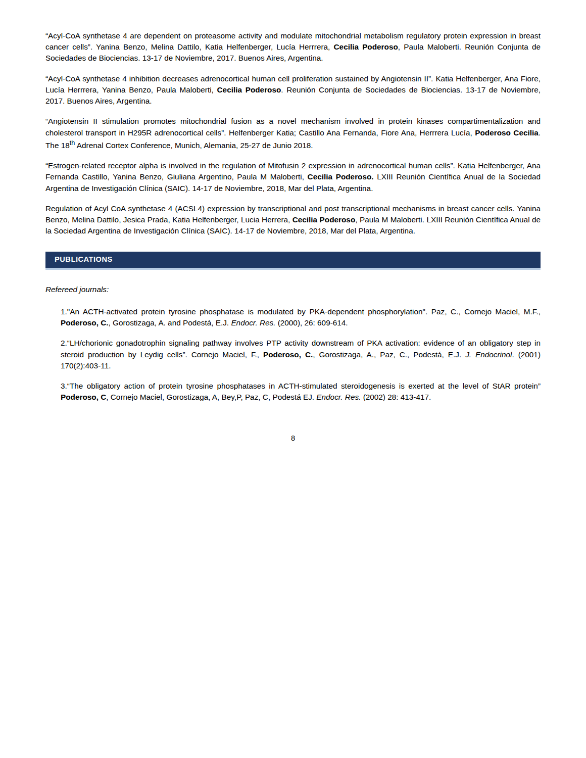“Acyl-CoA synthetase 4 are dependent on proteasome activity and modulate mitochondrial metabolism regulatory protein expression in breast cancer cells”. Yanina Benzo, Melina Dattilo, Katia Helfenberger, Lucía Herrrera, Cecilia Poderoso, Paula Maloberti. Reunión Conjunta de Sociedades de Biociencias. 13-17 de Noviembre, 2017. Buenos Aires, Argentina.
“Acyl-CoA synthetase 4 inhibition decreases adrenocortical human cell proliferation sustained by Angiotensin II”. Katia Helfenberger, Ana Fiore, Lucía Herrrera, Yanina Benzo, Paula Maloberti, Cecilia Poderoso. Reunión Conjunta de Sociedades de Biociencias. 13-17 de Noviembre, 2017. Buenos Aires, Argentina.
“Angiotensin II stimulation promotes mitochondrial fusion as a novel mechanism involved in protein kinases compartimentalization and cholesterol transport in H295R adrenocortical cells”. Helfenberger Katia; Castillo Ana Fernanda, Fiore Ana, Herrrera Lucía, Poderoso Cecilia. The 18th Adrenal Cortex Conference, Munich, Alemania, 25-27 de Junio 2018.
“Estrogen-related receptor alpha is involved in the regulation of Mitofusin 2 expression in adrenocortical human cells”. Katia Helfenberger, Ana Fernanda Castillo, Yanina Benzo, Giuliana Argentino, Paula M Maloberti, Cecilia Poderoso. LXIII Reunión Científica Anual de la Sociedad Argentina de Investigación Clínica (SAIC). 14-17 de Noviembre, 2018, Mar del Plata, Argentina.
Regulation of Acyl CoA synthetase 4 (ACSL4) expression by transcriptional and post transcriptional mechanisms in breast cancer cells. Yanina Benzo, Melina Dattilo, Jesica Prada, Katia Helfenberger, Lucia Herrera, Cecilia Poderoso, Paula M Maloberti. LXIII Reunión Científica Anual de la Sociedad Argentina de Investigación Clínica (SAIC). 14-17 de Noviembre, 2018, Mar del Plata, Argentina.
PUBLICATIONS
Refereed journals:
1."An ACTH-activated protein tyrosine phosphatase is modulated by PKA-dependent phosphorylation". Paz, C., Cornejo Maciel, M.F., Poderoso, C., Gorostizaga, A. and Podestá, E.J. Endocr. Res. (2000), 26: 609-614.
2.“LH/chorionic gonadotrophin signaling pathway involves PTP activity downstream of PKA activation: evidence of an obligatory step in steroid production by Leydig cells”. Cornejo Maciel, F., Poderoso, C., Gorostizaga, A., Paz, C., Podestá, E.J. J. Endocrinol. (2001) 170(2):403-11.
3.“The obligatory action of protein tyrosine phosphatases in ACTH-stimulated steroidogenesis is exerted at the level of StAR protein” Poderoso, C, Cornejo Maciel, Gorostizaga, A, Bey,P, Paz, C, Podestá EJ. Endocr. Res. (2002) 28: 413-417.
8